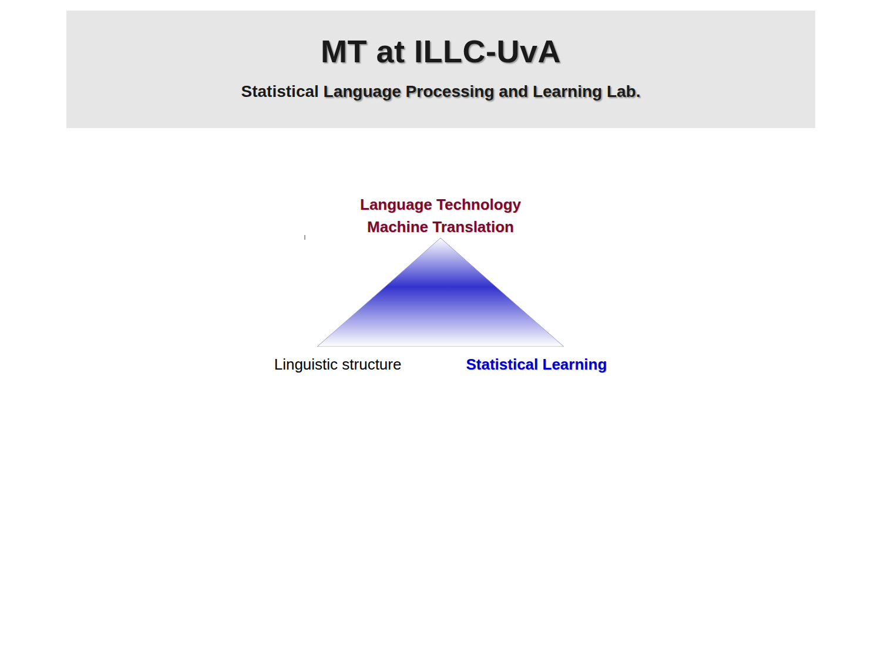MT at ILLC-UvA
Statistical Language Processing and Learning Lab.
Language Technology
Machine Translation
Linguistic structure Statistical Learning